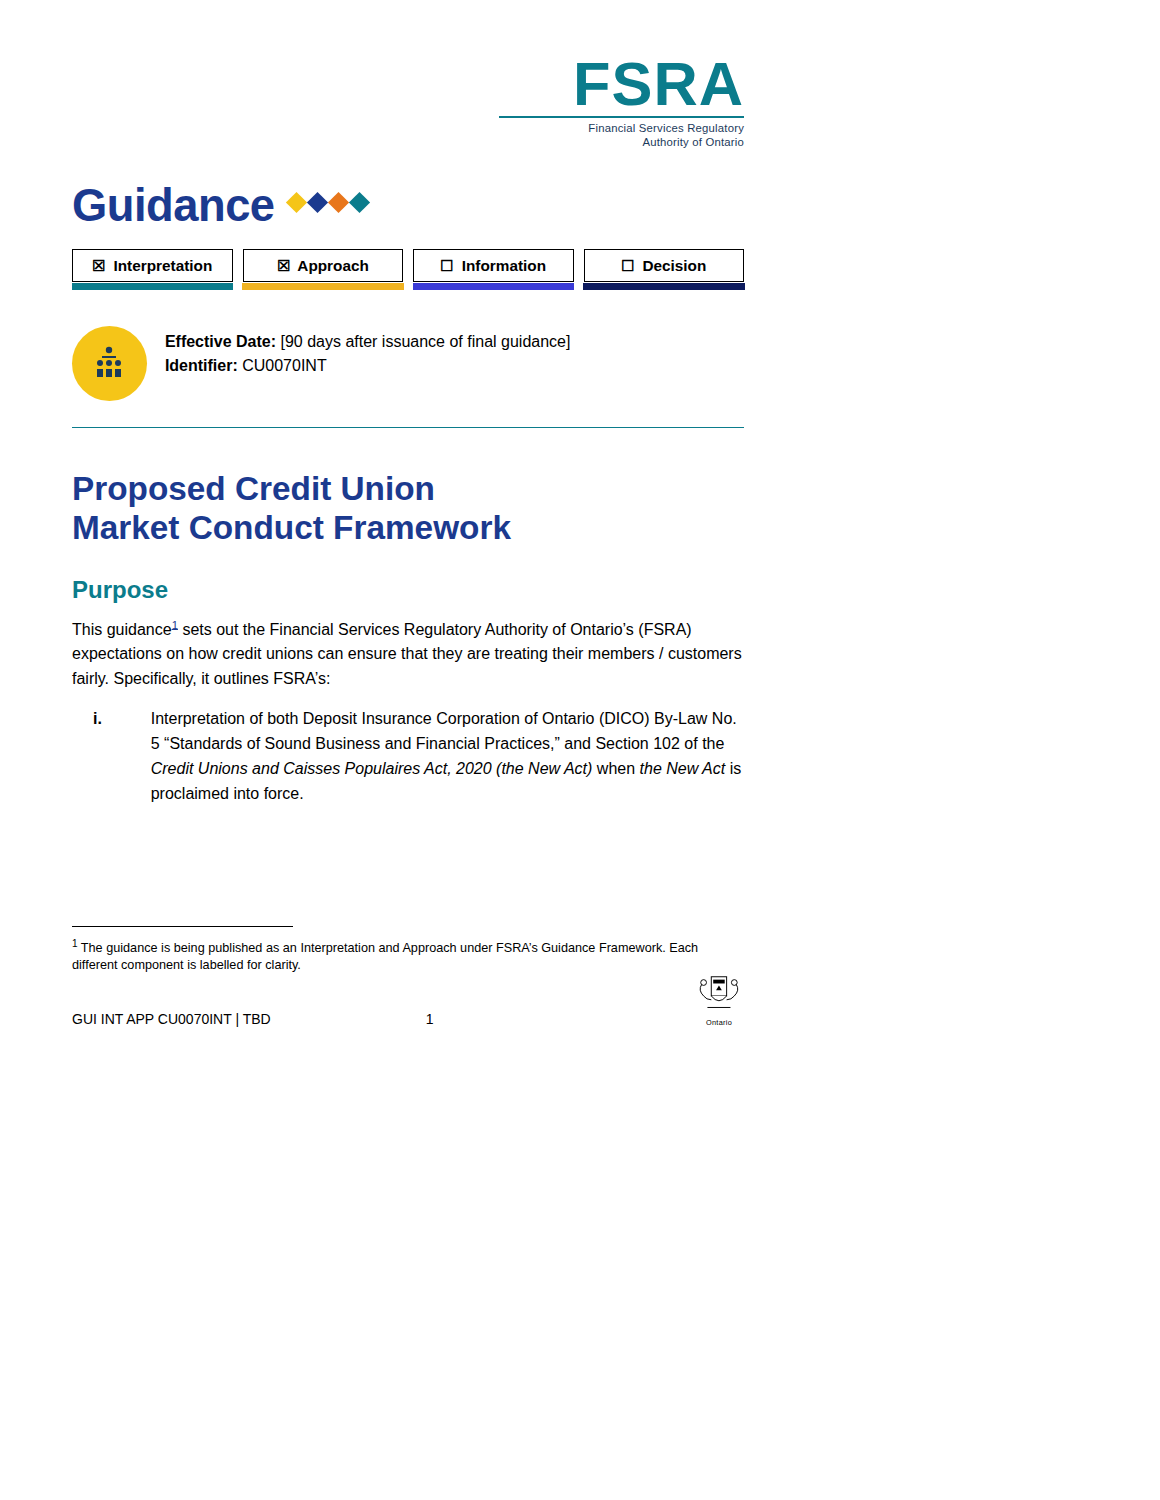FSRA
Financial Services Regulatory
Authority of Ontario
Guidance
☒ Interpretation
☒ Approach
☐ Information
☐ Decision
Effective Date: [90 days after issuance of final guidance]
Identifier: CU0070INT
Proposed Credit Union
Market Conduct Framework
Purpose
This guidance1 sets out the Financial Services Regulatory Authority of Ontario’s (FSRA) expectations on how credit unions can ensure that they are treating their members / customers fairly. Specifically, it outlines FSRA’s:
i. Interpretation of both Deposit Insurance Corporation of Ontario (DICO) By-Law No. 5 “Standards of Sound Business and Financial Practices,” and Section 102 of the Credit Unions and Caisses Populaires Act, 2020 (the New Act) when the New Act is proclaimed into force.
1 The guidance is being published as an Interpretation and Approach under FSRA’s Guidance Framework. Each different component is labelled for clarity.
GUI INT APP CU0070INT | TBD
1
Ontario